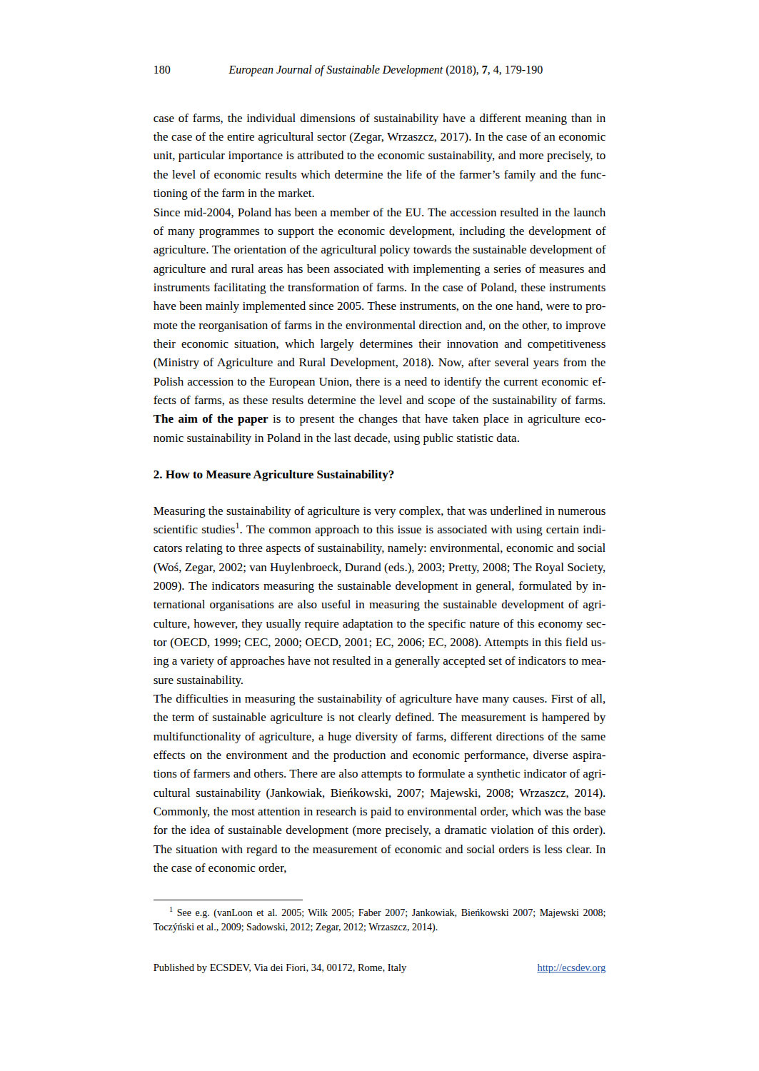180
European Journal of Sustainable Development (2018), 7, 4, 179-190
case of farms, the individual dimensions of sustainability have a different meaning than in the case of the entire agricultural sector (Zegar, Wrzaszcz, 2017). In the case of an economic unit, particular importance is attributed to the economic sustainability, and more precisely, to the level of economic results which determine the life of the farmer’s family and the functioning of the farm in the market.
Since mid-2004, Poland has been a member of the EU. The accession resulted in the launch of many programmes to support the economic development, including the development of agriculture. The orientation of the agricultural policy towards the sustainable development of agriculture and rural areas has been associated with implementing a series of measures and instruments facilitating the transformation of farms. In the case of Poland, these instruments have been mainly implemented since 2005. These instruments, on the one hand, were to promote the reorganisation of farms in the environmental direction and, on the other, to improve their economic situation, which largely determines their innovation and competitiveness (Ministry of Agriculture and Rural Development, 2018). Now, after several years from the Polish accession to the European Union, there is a need to identify the current economic effects of farms, as these results determine the level and scope of the sustainability of farms. The aim of the paper is to present the changes that have taken place in agriculture economic sustainability in Poland in the last decade, using public statistic data.
2. How to Measure Agriculture Sustainability?
Measuring the sustainability of agriculture is very complex, that was underlined in numerous scientific studies1. The common approach to this issue is associated with using certain indicators relating to three aspects of sustainability, namely: environmental, economic and social (Woś, Zegar, 2002; van Huylenbroeck, Durand (eds.), 2003; Pretty, 2008; The Royal Society, 2009). The indicators measuring the sustainable development in general, formulated by international organisations are also useful in measuring the sustainable development of agriculture, however, they usually require adaptation to the specific nature of this economy sector (OECD, 1999; CEC, 2000; OECD, 2001; EC, 2006; EC, 2008). Attempts in this field using a variety of approaches have not resulted in a generally accepted set of indicators to measure sustainability.
The difficulties in measuring the sustainability of agriculture have many causes. First of all, the term of sustainable agriculture is not clearly defined. The measurement is hampered by multifunctionality of agriculture, a huge diversity of farms, different directions of the same effects on the environment and the production and economic performance, diverse aspirations of farmers and others. There are also attempts to formulate a synthetic indicator of agricultural sustainability (Jankowiak, Bieńkowski, 2007; Majewski, 2008; Wrzaszcz, 2014). Commonly, the most attention in research is paid to environmental order, which was the base for the idea of sustainable development (more precisely, a dramatic violation of this order). The situation with regard to the measurement of economic and social orders is less clear. In the case of economic order,
1 See e.g. (vanLoon et al. 2005; Wilk 2005; Faber 2007; Jankowiak, Bieńkowski 2007; Majewski 2008; Toczýński et al., 2009; Sadowski, 2012; Zegar, 2012; Wrzaszcz, 2014).
Published by ECSDEV, Via dei Fiori, 34, 00172, Rome, Italy
http://ecsdev.org